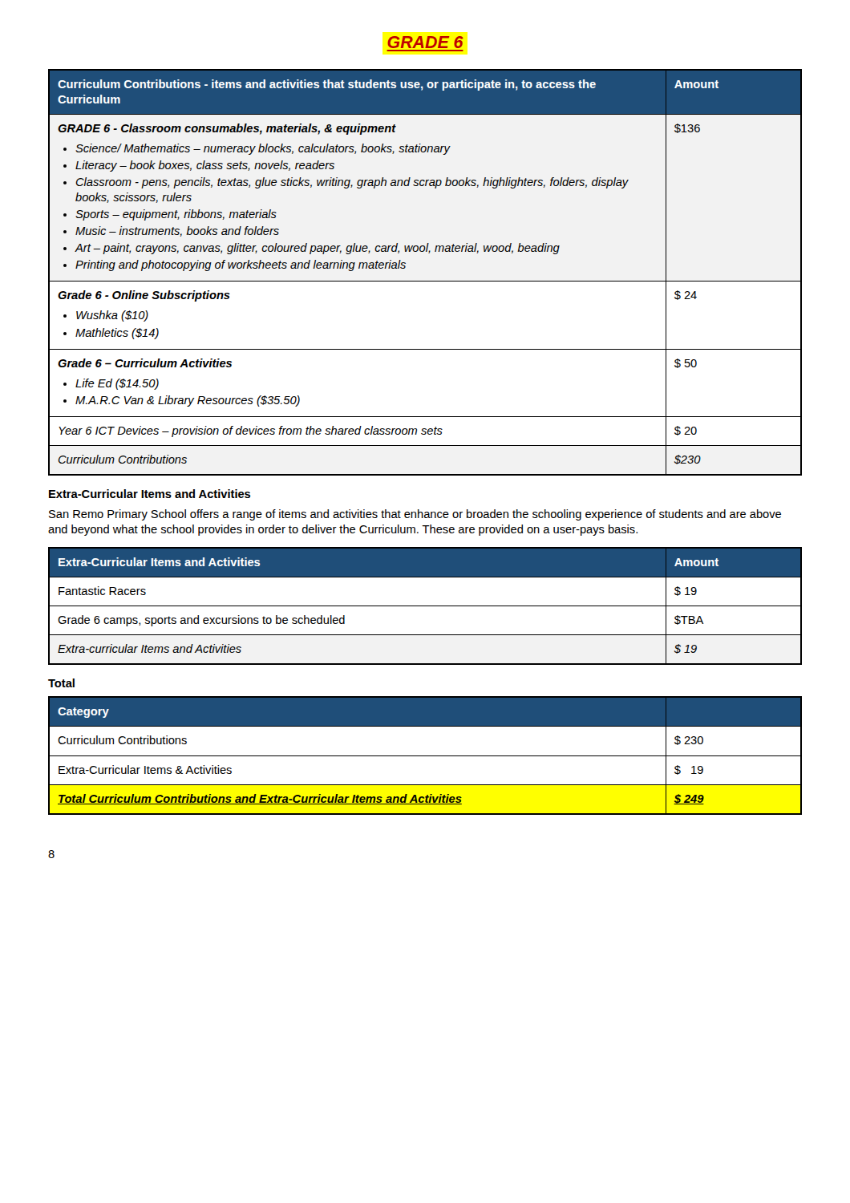GRADE 6
| Curriculum Contributions - items and activities that students use, or participate in, to access the Curriculum | Amount |
| --- | --- |
| GRADE 6 - Classroom consumables, materials, & equipment Science/ Mathematics – numeracy blocks, calculators, books, stationary Literacy – book boxes, class sets, novels, readers Classroom - pens, pencils, textas, glue sticks, writing, graph and scrap books, highlighters, folders, display books, scissors, rulers Sports – equipment, ribbons, materials Music – instruments, books and folders Art – paint, crayons, canvas, glitter, coloured paper, glue, card, wool, material, wood, beading Printing and photocopying of worksheets and learning materials | $136 |
| Grade 6 - Online Subscriptions Wushka ($10) Mathletics ($14) | $ 24 |
| Grade 6 – Curriculum Activities Life Ed ($14.50) M.A.R.C Van & Library Resources ($35.50) | $ 50 |
| Year 6 ICT Devices – provision of devices from the shared classroom sets | $ 20 |
| Curriculum Contributions | $230 |
Extra-Curricular Items and Activities
San Remo Primary School offers a range of items and activities that enhance or broaden the schooling experience of students and are above and beyond what the school provides in order to deliver the Curriculum. These are provided on a user-pays basis.
| Extra-Curricular Items and Activities | Amount |
| --- | --- |
| Fantastic Racers | $ 19 |
| Grade 6 camps, sports and excursions to be scheduled | $TBA |
| Extra-curricular Items and Activities | $ 19 |
Total
| Category | |
| --- | --- |
| Curriculum Contributions | $ 230 |
| Extra-Curricular Items & Activities | $ 19 |
| Total Curriculum Contributions and Extra-Curricular Items and Activities | $ 249 |
8